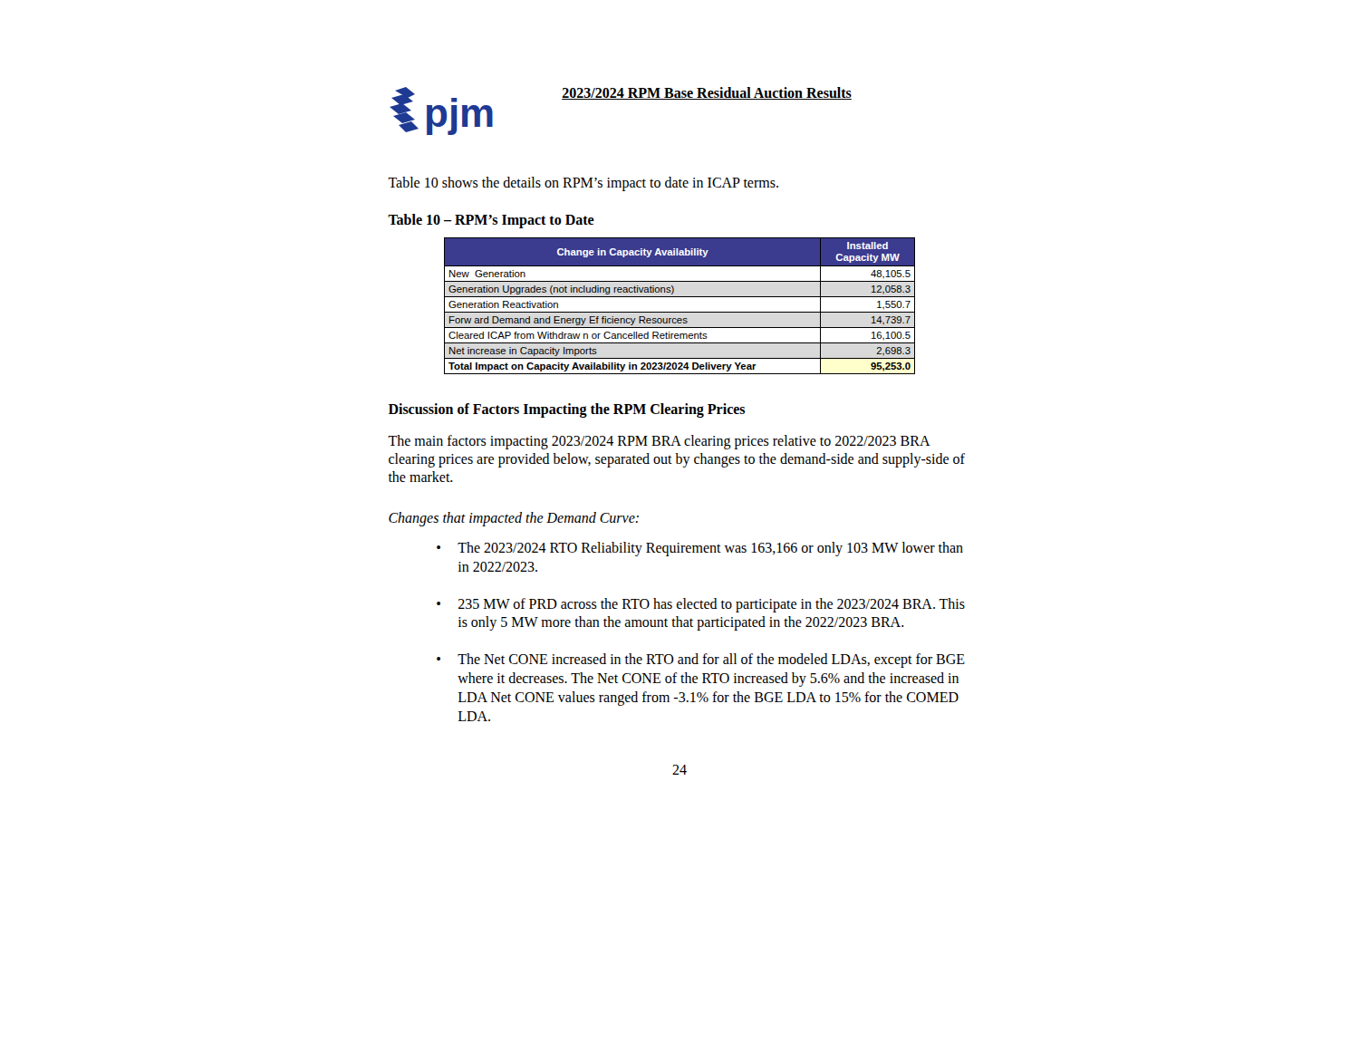pjm
2023/2024 RPM Base Residual Auction Results
Table 10 shows the details on RPM’s impact to date in ICAP terms.
Table 10 – RPM’s Impact to Date
| Change in Capacity Availability | Installed Capacity MW |
| --- | --- |
| New Generation | 48,105.5 |
| Generation Upgrades (not including reactivations) | 12,058.3 |
| Generation Reactivation | 1,550.7 |
| Forw ard Demand and Energy Ef ficiency Resources | 14,739.7 |
| Cleared ICAP from Withdraw n or Cancelled Retirements | 16,100.5 |
| Net increase in Capacity Imports | 2,698.3 |
| Total Impact on Capacity Availability in 2023/2024 Delivery Year | 95,253.0 |
Discussion of Factors Impacting the RPM Clearing Prices
The main factors impacting 2023/2024 RPM BRA clearing prices relative to 2022/2023 BRA clearing prices are provided below, separated out by changes to the demand-side and supply-side of the market.
Changes that impacted the Demand Curve:
The 2023/2024 RTO Reliability Requirement was 163,166 or only 103 MW lower than in 2022/2023.
235 MW of PRD across the RTO has elected to participate in the 2023/2024 BRA. This is only 5 MW more than the amount that participated in the 2022/2023 BRA.
The Net CONE increased in the RTO and for all of the modeled LDAs, except for BGE where it decreases. The Net CONE of the RTO increased by 5.6% and the increased in LDA Net CONE values ranged from -3.1% for the BGE LDA to 15% for the COMED LDA.
24